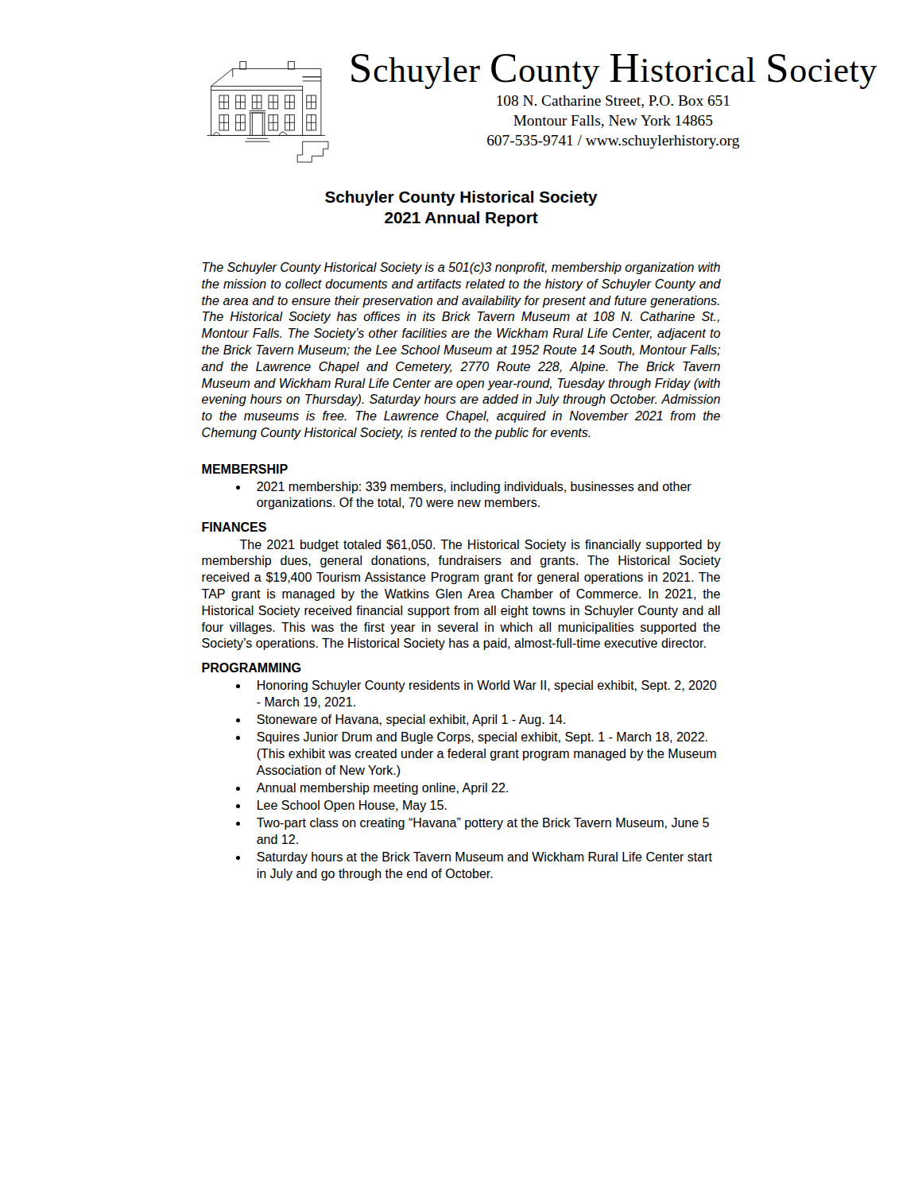Schuyler County Historical Society
108 N. Catharine Street, P.O. Box 651
Montour Falls, New York 14865
607-535-9741 / www.schuylerhistory.org
Schuyler County Historical Society 2021 Annual Report
The Schuyler County Historical Society is a 501(c)3 nonprofit, membership organization with the mission to collect documents and artifacts related to the history of Schuyler County and the area and to ensure their preservation and availability for present and future generations. The Historical Society has offices in its Brick Tavern Museum at 108 N. Catharine St., Montour Falls. The Society’s other facilities are the Wickham Rural Life Center, adjacent to the Brick Tavern Museum; the Lee School Museum at 1952 Route 14 South, Montour Falls; and the Lawrence Chapel and Cemetery, 2770 Route 228, Alpine. The Brick Tavern Museum and Wickham Rural Life Center are open year-round, Tuesday through Friday (with evening hours on Thursday). Saturday hours are added in July through October. Admission to the museums is free. The Lawrence Chapel, acquired in November 2021 from the Chemung County Historical Society, is rented to the public for events.
Membership
2021 membership: 339 members, including individuals, businesses and other organizations. Of the total, 70 were new members.
Finances
The 2021 budget totaled $61,050. The Historical Society is financially supported by membership dues, general donations, fundraisers and grants. The Historical Society received a $19,400 Tourism Assistance Program grant for general operations in 2021. The TAP grant is managed by the Watkins Glen Area Chamber of Commerce. In 2021, the Historical Society received financial support from all eight towns in Schuyler County and all four villages. This was the first year in several in which all municipalities supported the Society’s operations. The Historical Society has a paid, almost-full-time executive director.
Programming
Honoring Schuyler County residents in World War II, special exhibit, Sept. 2, 2020 - March 19, 2021.
Stoneware of Havana, special exhibit, April 1 - Aug. 14.
Squires Junior Drum and Bugle Corps, special exhibit, Sept. 1 - March 18, 2022. (This exhibit was created under a federal grant program managed by the Museum Association of New York.)
Annual membership meeting online, April 22.
Lee School Open House, May 15.
Two-part class on creating “Havana” pottery at the Brick Tavern Museum, June 5 and 12.
Saturday hours at the Brick Tavern Museum and Wickham Rural Life Center start in July and go through the end of October.